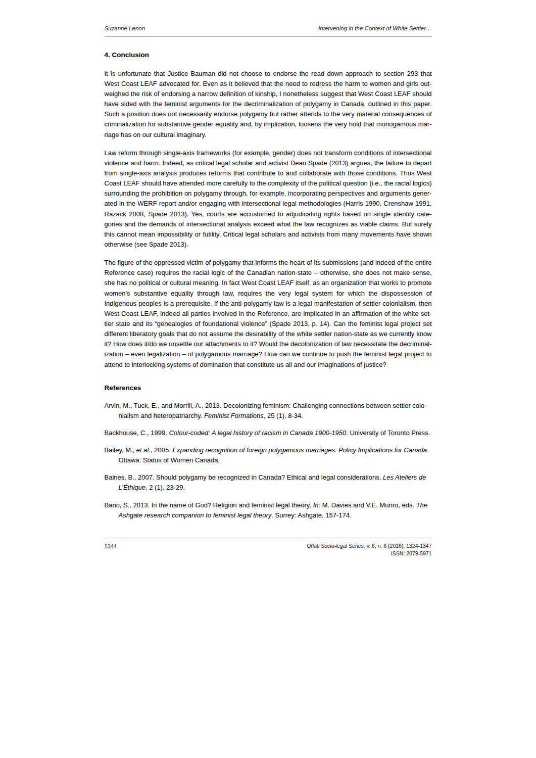Suzanne Lenon Intervening in the Context of White Settler…
4. Conclusion
It is unfortunate that Justice Bauman did not choose to endorse the read down approach to section 293 that West Coast LEAF advocated for. Even as it believed that the need to redress the harm to women and girls outweighed the risk of endorsing a narrow definition of kinship, I nonetheless suggest that West Coast LEAF should have sided with the feminist arguments for the decriminalization of polygamy in Canada, outlined in this paper. Such a position does not necessarily endorse polygamy but rather attends to the very material consequences of criminalization for substantive gender equality and, by implication, loosens the very hold that monogamous marriage has on our cultural imaginary.
Law reform through single-axis frameworks (for example, gender) does not transform conditions of intersectional violence and harm. Indeed, as critical legal scholar and activist Dean Spade (2013) argues, the failure to depart from single-axis analysis produces reforms that contribute to and collaborate with those conditions. Thus West Coast LEAF should have attended more carefully to the complexity of the political question (i.e., the racial logics) surrounding the prohibition on polygamy through, for example, incorporating perspectives and arguments generated in the WERF report and/or engaging with intersectional legal methodologies (Harris 1990, Crenshaw 1991, Razack 2008, Spade 2013). Yes, courts are accustomed to adjudicating rights based on single identity categories and the demands of intersectional analysis exceed what the law recognizes as viable claims. But surely this cannot mean impossibility or futility. Critical legal scholars and activists from many movements have shown otherwise (see Spade 2013).
The figure of the oppressed victim of polygamy that informs the heart of its submissions (and indeed of the entire Reference case) requires the racial logic of the Canadian nation-state – otherwise, she does not make sense, she has no political or cultural meaning. In fact West Coast LEAF itself, as an organization that works to promote women’s substantive equality through law, requires the very legal system for which the dispossession of Indigenous peoples is a prerequisite. If the anti-polygamy law is a legal manifestation of settler colonialism, then West Coast LEAF, indeed all parties involved in the Reference, are implicated in an affirmation of the white settler state and its “genealogies of foundational violence” (Spade 2013, p. 14). Can the feminist legal project set different liberatory goals that do not assume the desirability of the white settler nation-state as we currently know it? How does it/do we unsettle our attachments to it? Would the decolonization of law necessitate the decriminalization – even legalization – of polygamous marriage? How can we continue to push the feminist legal project to attend to interlocking systems of domination that constitute us all and our imaginations of justice?
References
Arvin, M., Tuck, E., and Morrill, A., 2013. Decolonizing feminism: Challenging connections between settler colonialism and heteropatriarchy. Feminist Formations, 25 (1), 8-34.
Backhouse, C., 1999. Colour-coded: A legal history of racism in Canada 1900-1950. University of Toronto Press.
Bailey, M., et al., 2005. Expanding recognition of foreign polygamous marriages: Policy Implications for Canada. Ottawa: Status of Women Canada.
Baines, B., 2007. Should polygamy be recognized in Canada? Ethical and legal considerations. Les Ateliers de L’Éthique, 2 (1), 23-29.
Bano, S., 2013. In the name of God? Religion and feminist legal theory. In: M. Davies and V.E. Munro, eds. The Ashgate research companion to feminist legal theory. Surrey: Ashgate, 157-174.
1344 Oñati Socio-legal Series, v. 6, n. 6 (2016), 1324-1347
ISSN: 2079-5971